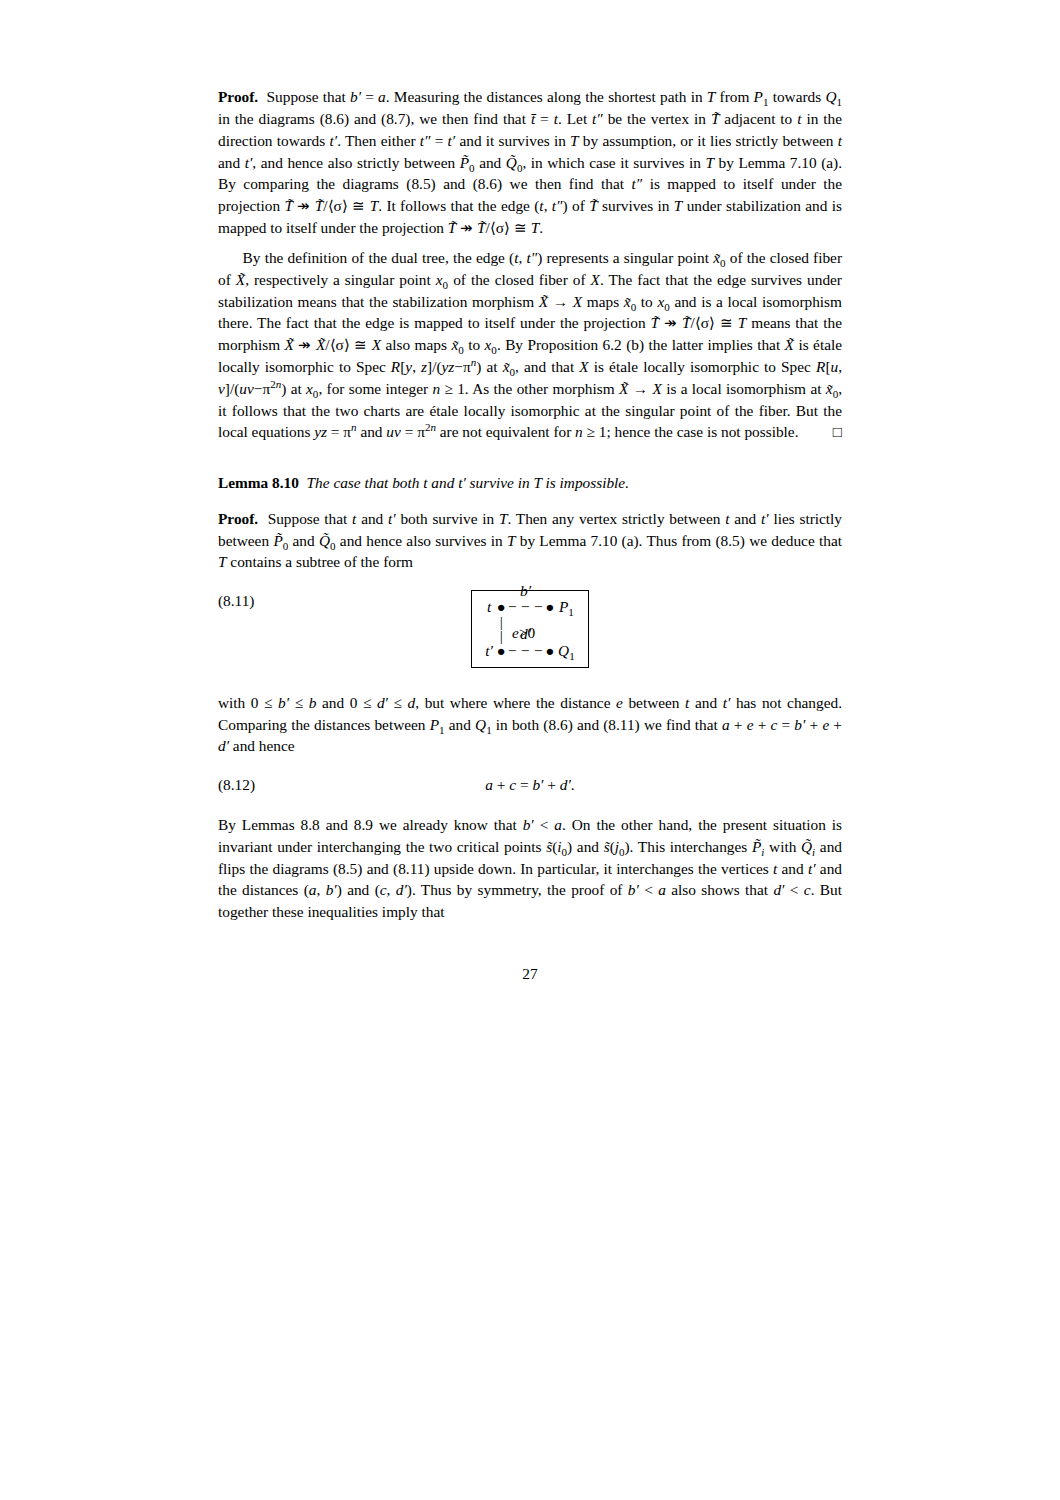Proof. Suppose that b′ = a. Measuring the distances along the shortest path in T from P1 towards Q1 in the diagrams (8.6) and (8.7), we then find that t̄ = t. Let t″ be the vertex in T̃ adjacent to t in the direction towards t′. Then either t″ = t′ and it survives in T by assumption, or it lies strictly between t and t′, and hence also strictly between P̃0 and Q̃0, in which case it survives in T by Lemma 7.10 (a). By comparing the diagrams (8.5) and (8.6) we then find that t″ is mapped to itself under the projection T̃ ↠ T̃/⟨σ⟩ ≅ T. It follows that the edge (t, t″) of T̃ survives in T under stabilization and is mapped to itself under the projection T̃ ↠ T̃/⟨σ⟩ ≅ T.
By the definition of the dual tree, the edge (t, t″) represents a singular point x̃0 of the closed fiber of X̃, respectively a singular point x0 of the closed fiber of X. The fact that the edge survives under stabilization means that the stabilization morphism X̃ → X maps x̃0 to x0 and is a local isomorphism there. The fact that the edge is mapped to itself under the projection T̃ ↠ T̃/⟨σ⟩ ≅ T means that the morphism X̃ ↠ X̃/⟨σ⟩ ≅ X also maps x̃0 to x0. By Proposition 6.2 (b) the latter implies that X̃ is étale locally isomorphic to Spec R[y, z]/(yz−πn) at x̃0, and that X is étale locally isomorphic to Spec R[u, v]/(uv−π2n) at x0, for some integer n ≥ 1. As the other morphism X̃ → X is a local isomorphism at x̃0, it follows that the two charts are étale locally isomorphic at the singular point of the fiber. But the local equations yz = πn and uv = π2n are not equivalent for n ≥ 1; hence the case is not possible.□
Lemma 8.10 The case that both t and t′ survive in T is impossible.
Proof. Suppose that t and t′ both survive in T. Then any vertex strictly between t and t′ lies strictly between P̃0 and Q̃0 and hence also survives in T by Lemma 7.10 (a). Thus from (8.5) we deduce that T contains a subtree of the form
(8.11)
| t | ● | b′ − − − | ● | P 1 |
| | / | |
| | / e >0 | |
| t′ | ● | d′ − − − | ● | Q 1 |
with 0 ≤ b′ ≤ b and 0 ≤ d′ ≤ d, but where where the distance e between t and t′ has not changed. Comparing the distances between P1 and Q1 in both (8.6) and (8.11) we find that a + e + c = b′ + e + d′ and hence
(8.12)
a + c = b′ + d′.
By Lemmas 8.8 and 8.9 we already know that b′ < a. On the other hand, the present situation is invariant under interchanging the two critical points s̃(i0) and s̃(j0). This interchanges P̃i with Q̃i and flips the diagrams (8.5) and (8.11) upside down. In particular, it interchanges the vertices t and t′ and the distances (a, b′) and (c, d′). Thus by symmetry, the proof of b′ < a also shows that d′ < c. But together these inequalities imply that
27